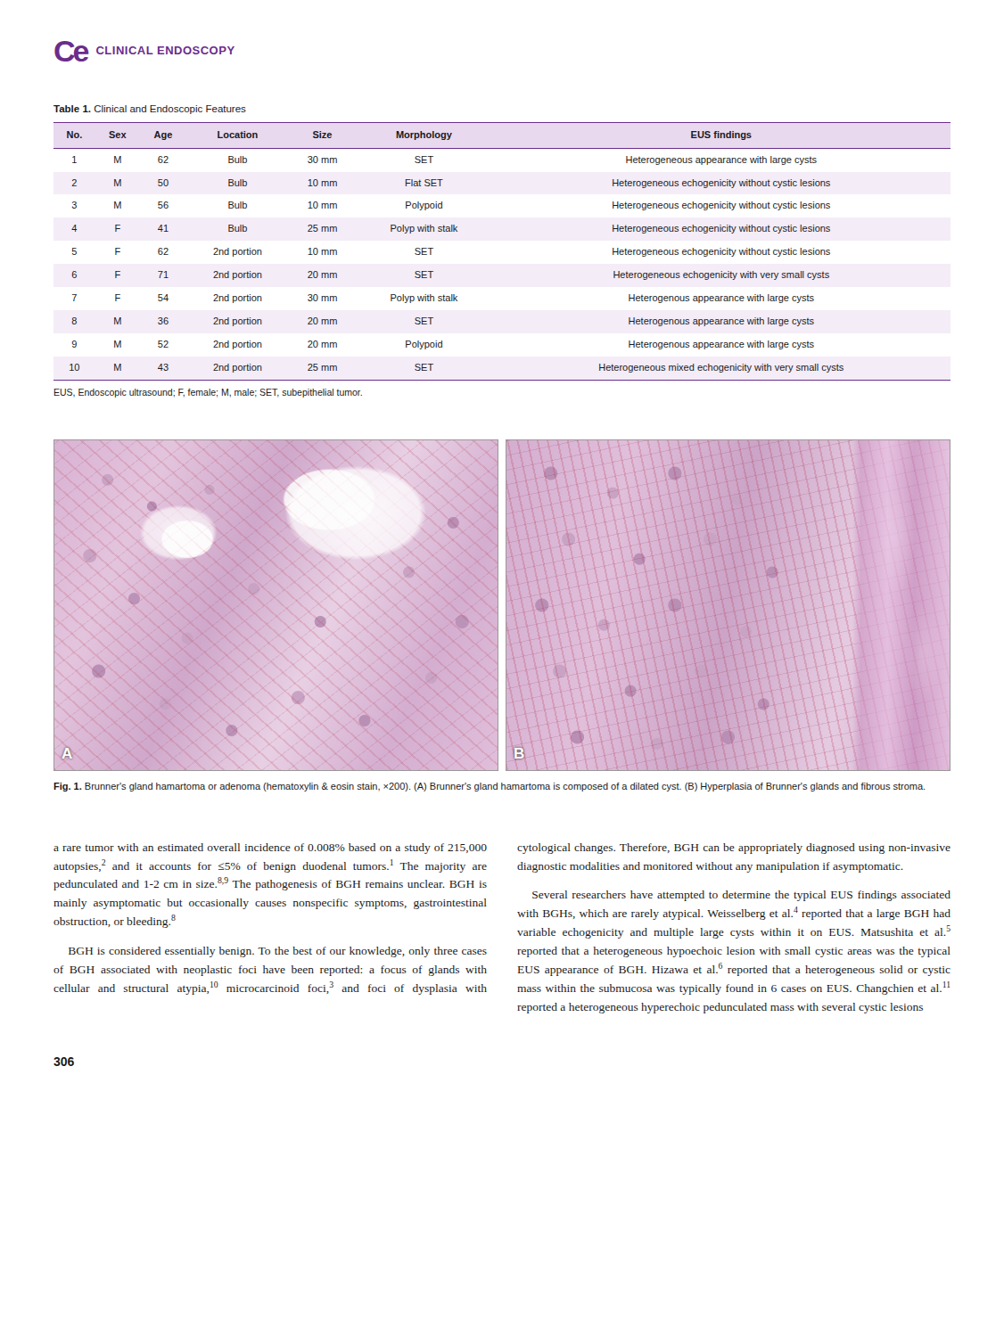Ce CLINICAL ENDOSCOPY
Table 1. Clinical and Endoscopic Features
| No. | Sex | Age | Location | Size | Morphology | EUS findings |
| --- | --- | --- | --- | --- | --- | --- |
| 1 | M | 62 | Bulb | 30 mm | SET | Heterogeneous appearance with large cysts |
| 2 | M | 50 | Bulb | 10 mm | Flat SET | Heterogeneous echogenicity without cystic lesions |
| 3 | M | 56 | Bulb | 10 mm | Polypoid | Heterogeneous echogenicity without cystic lesions |
| 4 | F | 41 | Bulb | 25 mm | Polyp with stalk | Heterogeneous echogenicity without cystic lesions |
| 5 | F | 62 | 2nd portion | 10 mm | SET | Heterogeneous echogenicity without cystic lesions |
| 6 | F | 71 | 2nd portion | 20 mm | SET | Heterogeneous echogenicity with very small cysts |
| 7 | F | 54 | 2nd portion | 30 mm | Polyp with stalk | Heterogenous appearance with large cysts |
| 8 | M | 36 | 2nd portion | 20 mm | SET | Heterogenous appearance with large cysts |
| 9 | M | 52 | 2nd portion | 20 mm | Polypoid | Heterogenous appearance with large cysts |
| 10 | M | 43 | 2nd portion | 25 mm | SET | Heterogeneous mixed echogenicity with very small cysts |
EUS, Endoscopic ultrasound; F, female; M, male; SET, subepithelial tumor.
A
B
Fig. 1. Brunner's gland hamartoma or adenoma (hematoxylin & eosin stain, ×200). (A) Brunner's gland hamartoma is composed of a dilated cyst. (B) Hyperplasia of Brunner's glands and fibrous stroma.
a rare tumor with an estimated overall incidence of 0.008% based on a study of 215,000 autopsies,2 and it accounts for ≤5% of benign duodenal tumors.1 The majority are pedunculated and 1-2 cm in size.8,9 The pathogenesis of BGH remains unclear. BGH is mainly asymptomatic but occasionally causes nonspecific symptoms, gastrointestinal obstruction, or bleeding.8
BGH is considered essentially benign. To the best of our knowledge, only three cases of BGH associated with neoplastic foci have been reported: a focus of glands with cellular and structural atypia,10 microcarcinoid foci,3 and foci of dysplasia with cytological changes. Therefore, BGH can be appropriately diagnosed using non-invasive diagnostic modalities and monitored without any manipulation if asymptomatic.
Several researchers have attempted to determine the typical EUS findings associated with BGHs, which are rarely atypical. Weisselberg et al.4 reported that a large BGH had variable echogenicity and multiple large cysts within it on EUS. Matsushita et al.5 reported that a heterogeneous hypoechoic lesion with small cystic areas was the typical EUS appearance of BGH. Hizawa et al.6 reported that a heterogeneous solid or cystic mass within the submucosa was typically found in 6 cases on EUS. Changchien et al.11 reported a heterogeneous hyperechoic pedunculated mass with several cystic lesions
306